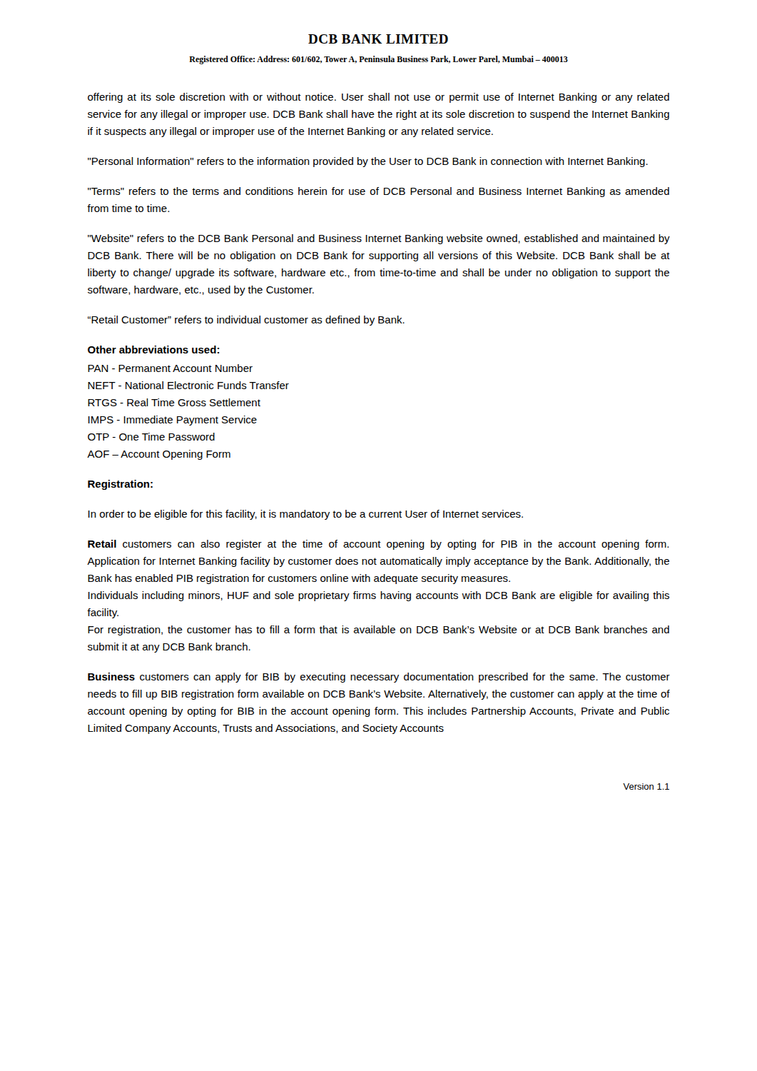DCB BANK LIMITED
Registered Office: Address: 601/602, Tower A, Peninsula Business Park, Lower Parel, Mumbai – 400013
offering at its sole discretion with or without notice. User shall not use or permit use of Internet Banking or any related service for any illegal or improper use. DCB Bank shall have the right at its sole discretion to suspend the Internet Banking if it suspects any illegal or improper use of the Internet Banking or any related service.
"Personal Information" refers to the information provided by the User to DCB Bank in connection with Internet Banking.
"Terms" refers to the terms and conditions herein for use of DCB Personal and Business Internet Banking as amended from time to time.
"Website" refers to the DCB Bank Personal and Business Internet Banking website owned, established and maintained by DCB Bank. There will be no obligation on DCB Bank for supporting all versions of this Website. DCB Bank shall be at liberty to change/ upgrade its software, hardware etc., from time-to-time and shall be under no obligation to support the software, hardware, etc., used by the Customer.
“Retail Customer” refers to individual customer as defined by Bank.
Other abbreviations used:
PAN - Permanent Account Number
NEFT - National Electronic Funds Transfer
RTGS - Real Time Gross Settlement
IMPS - Immediate Payment Service
OTP - One Time Password
AOF – Account Opening Form
Registration:
In order to be eligible for this facility, it is mandatory to be a current User of Internet services.
Retail customers can also register at the time of account opening by opting for PIB in the account opening form. Application for Internet Banking facility by customer does not automatically imply acceptance by the Bank. Additionally, the Bank has enabled PIB registration for customers online with adequate security measures.
Individuals including minors, HUF and sole proprietary firms having accounts with DCB Bank are eligible for availing this facility.
For registration, the customer has to fill a form that is available on DCB Bank’s Website or at DCB Bank branches and submit it at any DCB Bank branch.
Business customers can apply for BIB by executing necessary documentation prescribed for the same. The customer needs to fill up BIB registration form available on DCB Bank’s Website. Alternatively, the customer can apply at the time of account opening by opting for BIB in the account opening form. This includes Partnership Accounts, Private and Public Limited Company Accounts, Trusts and Associations, and Society Accounts
Version 1.1